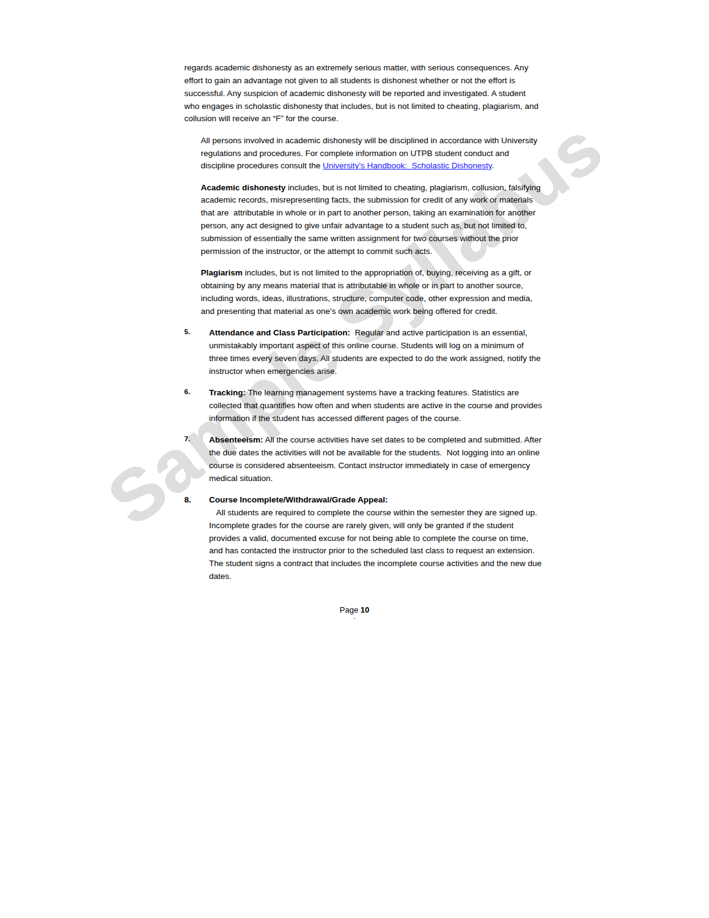Sample Syllabus
regards academic dishonesty as an extremely serious matter, with serious consequences. Any effort to gain an advantage not given to all students is dishonest whether or not the effort is successful. Any suspicion of academic dishonesty will be reported and investigated. A student who engages in scholastic dishonesty that includes, but is not limited to cheating, plagiarism, and collusion will receive an “F” for the course.
All persons involved in academic dishonesty will be disciplined in accordance with University regulations and procedures. For complete information on UTPB student conduct and discipline procedures consult the University’s Handbook: Scholastic Dishonesty.
Academic dishonesty includes, but is not limited to cheating, plagiarism, collusion, falsifying academic records, misrepresenting facts, the submission for credit of any work or materials that are attributable in whole or in part to another person, taking an examination for another person, any act designed to give unfair advantage to a student such as, but not limited to, submission of essentially the same written assignment for two courses without the prior permission of the instructor, or the attempt to commit such acts.
Plagiarism includes, but is not limited to the appropriation of, buying, receiving as a gift, or obtaining by any means material that is attributable in whole or in part to another source, including words, ideas, illustrations, structure, computer code, other expression and media, and presenting that material as one's own academic work being offered for credit.
5. Attendance and Class Participation: Regular and active participation is an essential, unmistakably important aspect of this online course. Students will log on a minimum of three times every seven days. All students are expected to do the work assigned, notify the instructor when emergencies arise.
6. Tracking: The learning management systems have a tracking features. Statistics are collected that quantifies how often and when students are active in the course and provides information if the student has accessed different pages of the course.
7. Absenteeism: All the course activities have set dates to be completed and submitted. After the due dates the activities will not be available for the students. Not logging into an online course is considered absenteeism. Contact instructor immediately in case of emergency medical situation.
8. Course Incomplete/Withdrawal/Grade Appeal:
All students are required to complete the course within the semester they are signed up. Incomplete grades for the course are rarely given, will only be granted if the student provides a valid, documented excuse for not being able to complete the course on time, and has contacted the instructor prior to the scheduled last class to request an extension. The student signs a contract that includes the incomplete course activities and the new due dates.
Page 10 -